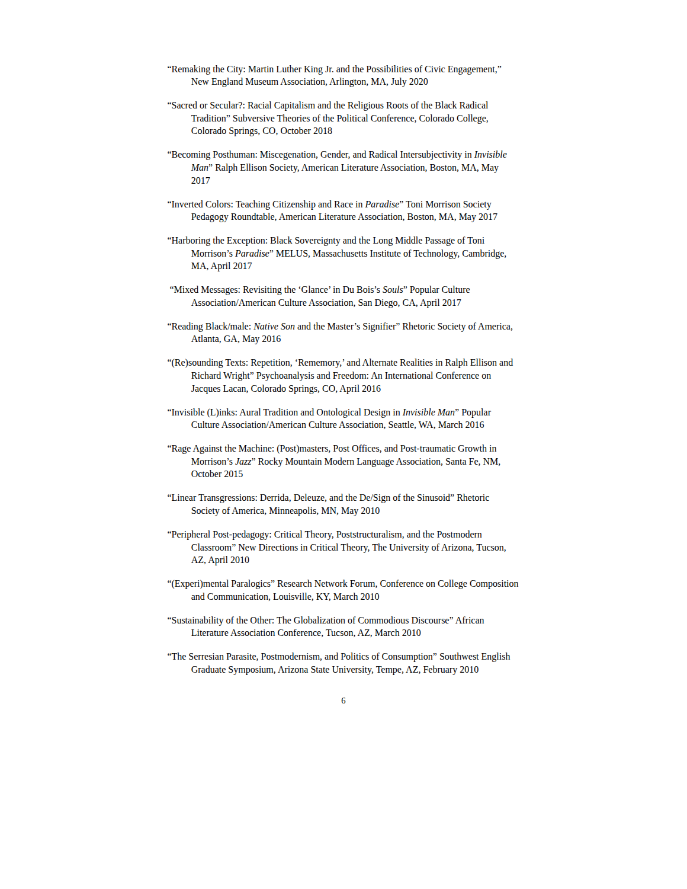“Remaking the City: Martin Luther King Jr. and the Possibilities of Civic Engagement,” New England Museum Association, Arlington, MA, July 2020
“Sacred or Secular?: Racial Capitalism and the Religious Roots of the Black Radical Tradition” Subversive Theories of the Political Conference, Colorado College, Colorado Springs, CO, October 2018
“Becoming Posthuman: Miscegenation, Gender, and Radical Intersubjectivity in Invisible Man” Ralph Ellison Society, American Literature Association, Boston, MA, May 2017
“Inverted Colors: Teaching Citizenship and Race in Paradise” Toni Morrison Society Pedagogy Roundtable, American Literature Association, Boston, MA, May 2017
“Harboring the Exception: Black Sovereignty and the Long Middle Passage of Toni Morrison’s Paradise” MELUS, Massachusetts Institute of Technology, Cambridge, MA, April 2017
“Mixed Messages: Revisiting the ‘Glance’ in Du Bois’s Souls” Popular Culture Association/American Culture Association, San Diego, CA, April 2017
“Reading Black/male: Native Son and the Master’s Signifier” Rhetoric Society of America, Atlanta, GA, May 2016
“(Re)sounding Texts: Repetition, ‘Rememory,’ and Alternate Realities in Ralph Ellison and Richard Wright” Psychoanalysis and Freedom: An International Conference on Jacques Lacan, Colorado Springs, CO, April 2016
“Invisible (L)inks: Aural Tradition and Ontological Design in Invisible Man” Popular Culture Association/American Culture Association, Seattle, WA, March 2016
“Rage Against the Machine: (Post)masters, Post Offices, and Post-traumatic Growth in Morrison’s Jazz” Rocky Mountain Modern Language Association, Santa Fe, NM, October 2015
“Linear Transgressions: Derrida, Deleuze, and the De/Sign of the Sinusoid” Rhetoric Society of America, Minneapolis, MN, May 2010
“Peripheral Post-pedagogy: Critical Theory, Poststructuralism, and the Postmodern Classroom” New Directions in Critical Theory, The University of Arizona, Tucson, AZ, April 2010
“(Experi)mental Paralogics” Research Network Forum, Conference on College Composition and Communication, Louisville, KY, March 2010
“Sustainability of the Other: The Globalization of Commodious Discourse” African Literature Association Conference, Tucson, AZ, March 2010
“The Serresian Parasite, Postmodernism, and Politics of Consumption” Southwest English Graduate Symposium, Arizona State University, Tempe, AZ, February 2010
6